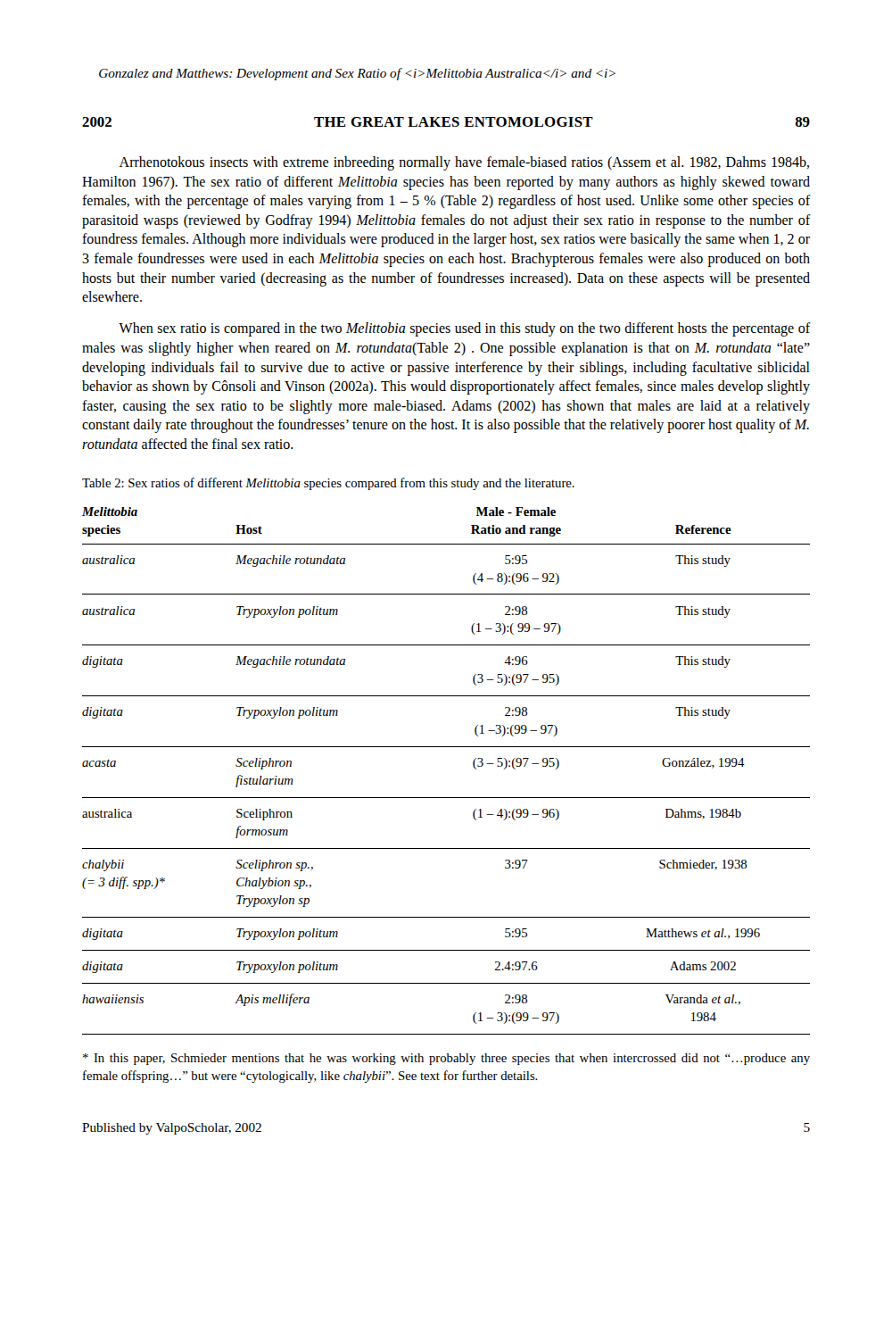Gonzalez and Matthews: Development and Sex Ratio of <i>Melittobia Australica</i> and <i>
2002 THE GREAT LAKES ENTOMOLOGIST 89
Arrhenotokous insects with extreme inbreeding normally have female-biased ratios (Assem et al. 1982, Dahms 1984b, Hamilton 1967). The sex ratio of different Melittobia species has been reported by many authors as highly skewed toward females, with the percentage of males varying from 1 – 5 % (Table 2) regardless of host used. Unlike some other species of parasitoid wasps (reviewed by Godfray 1994) Melittobia females do not adjust their sex ratio in response to the number of foundress females. Although more individuals were produced in the larger host, sex ratios were basically the same when 1, 2 or 3 female foundresses were used in each Melittobia species on each host. Brachypterous females were also produced on both hosts but their number varied (decreasing as the number of foundresses increased). Data on these aspects will be presented elsewhere.
When sex ratio is compared in the two Melittobia species used in this study on the two different hosts the percentage of males was slightly higher when reared on M. rotundata(Table 2) . One possible explanation is that on M. rotundata “late” developing individuals fail to survive due to active or passive interference by their siblings, including facultative siblicidal behavior as shown by Cônsoli and Vinson (2002a). This would disproportionately affect females, since males develop slightly faster, causing the sex ratio to be slightly more male-biased. Adams (2002) has shown that males are laid at a relatively constant daily rate throughout the foundresses’ tenure on the host. It is also possible that the relatively poorer host quality of M. rotundata affected the final sex ratio.
Table 2: Sex ratios of different Melittobia species compared from this study and the literature.
| Melittobia species | Host | Male - Female Ratio and range | Reference |
| --- | --- | --- | --- |
| australica | Megachile rotundata | 5:95 (4 – 8):(96 – 92) | This study |
| australica | Trypoxylon politum | 2:98 (1 – 3):( 99 – 97) | This study |
| digitata | Megachile rotundata | 4:96 (3 – 5):(97 – 95) | This study |
| digitata | Trypoxylon politum | 2:98 (1 –3):(99 – 97) | This study |
| acasta | Sceliphron fistularium | (3 – 5):(97 – 95) | González, 1994 |
| australica | Sceliphron formosum | (1 – 4):(99 – 96) | Dahms, 1984b |
| chalybii (= 3 diff. spp.)* | Sceliphron sp., Chalybion sp., Trypoxylon sp | 3:97 | Schmieder, 1938 |
| digitata | Trypoxylon politum | 5:95 | Matthews et al. , 1996 |
| digitata | Trypoxylon politum | 2.4:97.6 | Adams 2002 |
| hawaiiensis | Apis mellifera | 2:98 (1 – 3):(99 – 97) | Varanda et al. , 1984 |
* In this paper, Schmieder mentions that he was working with probably three species that when intercrossed did not “…produce any female offspring…” but were “cytologically, like chalybii”. See text for further details.
Published by ValpoScholar, 2002 5